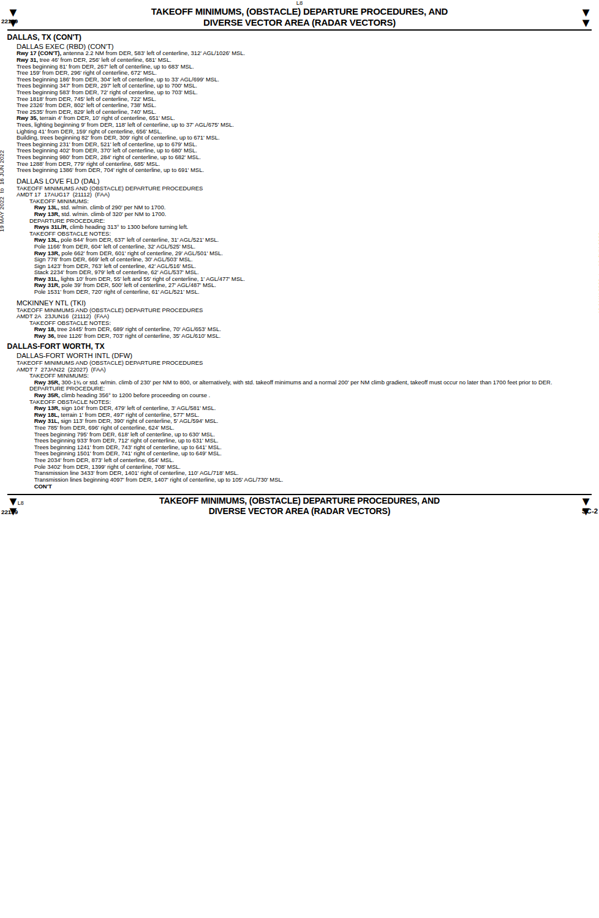L8
22139
▼ ▼
TAKEOFF MINIMUMS, (OBSTACLE) DEPARTURE PROCEDURES, AND
DIVERSE VECTOR AREA (RADAR VECTORS)
▼ ▼
DALLAS, TX (CON'T)
DALLAS EXEC (RBD) (CON'T)
Rwy 17 (CON'T), antenna 2.2 NM from DER, 583' left of centerline, 312' AGL/1026' MSL.
Rwy 31, tree 46' from DER, 256' left of centerline, 681' MSL.
Trees beginning 81' from DER, 267' left of centerline, up to 683' MSL.
Tree 159' from DER, 296' right of centerline, 672' MSL.
Trees beginning 186' from DER, 304' left of centerline, up to 33' AGL/699' MSL.
Trees beginning 347' from DER, 297' left of centerline, up to 700' MSL.
Trees beginning 583' from DER, 72' right of centerline, up to 703' MSL.
Tree 1818' from DER, 745' left of centerline, 722' MSL.
Tree 2326' from DER, 802' left of centerline, 738' MSL.
Tree 2535' from DER, 829' left of centerline, 740' MSL.
Rwy 35, terrain 4' from DER, 10' right of centerline, 651' MSL.
Trees, lighting beginning 9' from DER, 118' left of centerline, up to 37' AGL/675' MSL.
Lighting 41' from DER, 159' right of centerline, 656' MSL.
Building, trees beginning 82' from DER, 309' right of centerline, up to 671' MSL.
Trees beginning 231' from DER, 521' left of centerline, up to 679' MSL.
Trees beginning 402' from DER, 370' left of centerline, up to 680' MSL.
Trees beginning 980' from DER, 284' right of centerline, up to 682' MSL.
Tree 1288' from DER, 779' right of centerline, 685' MSL.
Trees beginning 1386' from DER, 704' right of centerline, up to 691' MSL.
DALLAS LOVE FLD (DAL)
TAKEOFF MINIMUMS AND (OBSTACLE) DEPARTURE PROCEDURES
AMDT 17 17AUG17 (21112) (FAA)
TAKEOFF MINIMUMS:
Rwy 13L, std. w/min. climb of 290' per NM to 1700.
Rwy 13R, std. w/min. climb of 320' per NM to 1700.
DEPARTURE PROCEDURE:
Rwys 31L/R, climb heading 313° to 1300 before turning left.
TAKEOFF OBSTACLE NOTES:
Rwy 13L, pole 844' from DER, 637' left of centerline, 31' AGL/521' MSL.
Pole 1166' from DER, 604' left of centerline, 32' AGL/525' MSL.
Rwy 13R, pole 662' from DER, 601' right of centerline, 29' AGL/501' MSL.
Sign 778' from DER, 669' left of centerline, 30' AGL/503' MSL.
Sign 1423' from DER, 763' left of centerline, 42' AGL/516' MSL.
Stack 2234' from DER, 979' left of centerline, 62' AGL/537' MSL.
Rwy 31L, lights 10' from DER, 55' left and 55' right of centerline, 1' AGL/477' MSL.
Rwy 31R, pole 39' from DER, 500' left of centerline, 27' AGL/487' MSL.
Pole 1531' from DER, 720' right of centerline, 61' AGL/521' MSL.
MCKINNEY NTL (TKI)
TAKEOFF MINIMUMS AND (OBSTACLE) DEPARTURE PROCEDURES
AMDT 2A 23JUN16 (21112) (FAA)
TAKEOFF OBSTACLE NOTES:
Rwy 18, tree 2445' from DER, 689' right of centerline, 70' AGL/653' MSL.
Rwy 36, tree 1126' from DER, 703' right of centerline, 35' AGL/610' MSL.
DALLAS-FORT WORTH, TX
DALLAS-FORT WORTH INTL (DFW)
TAKEOFF MINIMUMS AND (OBSTACLE) DEPARTURE PROCEDURES
AMDT 7 27JAN22 (22027) (FAA)
TAKEOFF MINIMUMS:
Rwy 35R, 300-1¾ or std. w/min. climb of 230' per NM to 800, or alternatively, with std. takeoff minimums and a normal 200' per NM climb gradient, takeoff must occur no later than 1700 feet prior to DER.
DEPARTURE PROCEDURE:
Rwy 35R, climb heading 356° to 1200 before proceeding on course .
TAKEOFF OBSTACLE NOTES:
Rwy 13R, sign 104' from DER, 479' left of centerline, 3' AGL/581' MSL.
Rwy 18L, terrain 1' from DER, 497' right of centerline, 577' MSL.
Rwy 31L, sign 113' from DER, 390' right of centerline, 5' AGL/594' MSL.
Tree 785' from DER, 696' right of centerline, 624' MSL.
Trees beginning 795' from DER, 618' left of centerline, up to 630' MSL.
Trees beginning 933' from DER, 712' right of centerline, up to 631' MSL.
Trees beginning 1241' from DER, 743' right of centerline, up to 641' MSL.
Trees beginning 1501' from DER, 741' right of centerline, up to 649' MSL.
Tree 2034' from DER, 873' left of centerline, 654' MSL.
Pole 3402' from DER, 1399' right of centerline, 708' MSL.
Transmission line 3433' from DER, 1401' right of centerline, 110' AGL/718' MSL.
Transmission lines beginning 4097' from DER, 1407' right of centerline, up to 105' AGL/730' MSL.
CON'T
▼ ▼
TAKEOFF MINIMUMS, (OBSTACLE) DEPARTURE PROCEDURES, AND
DIVERSE VECTOR AREA (RADAR VECTORS)
▼ ▼
22139
L8
SC-2
19 MAY 2022 to 16 JUN 2022
19 MAY 2022 to 16 JUN 2022